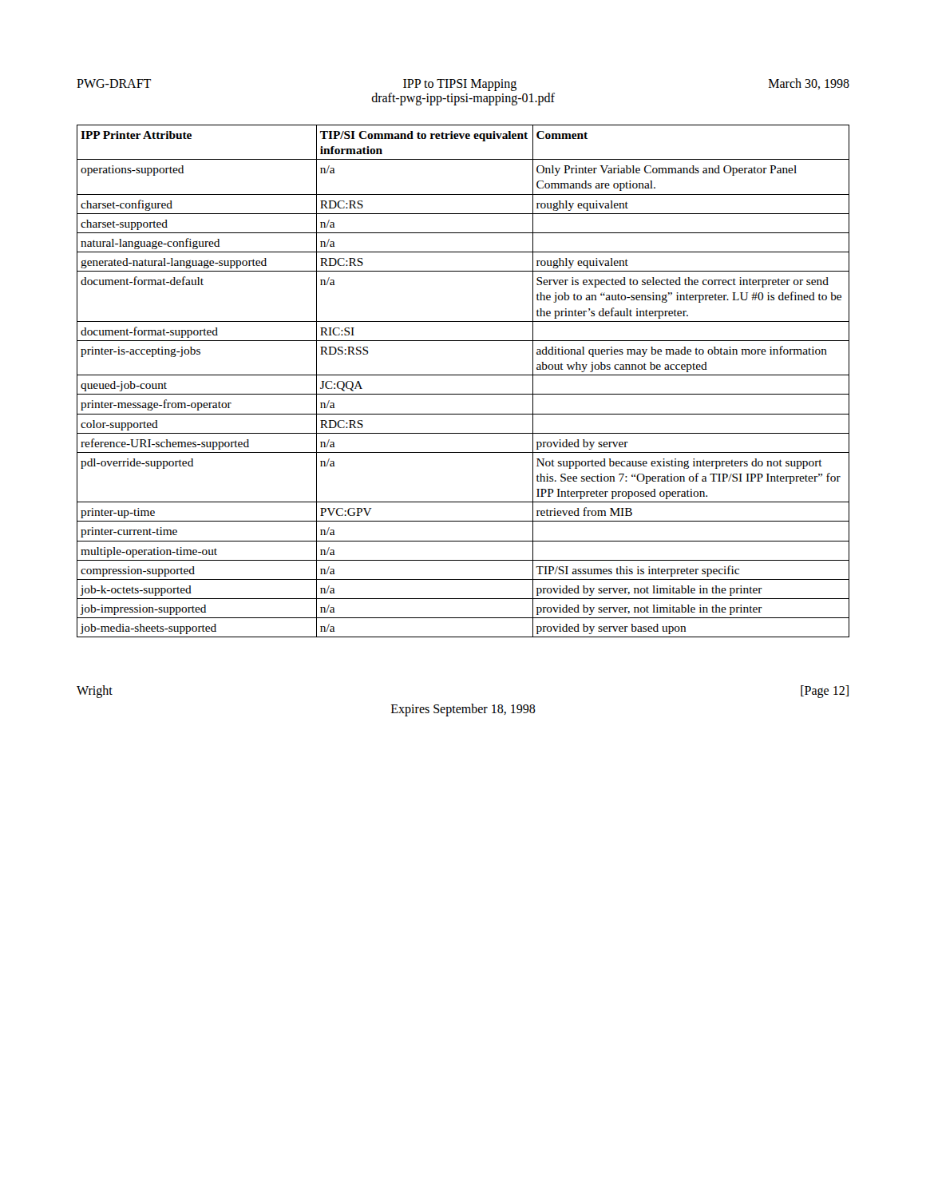PWG-DRAFT
IPP to TIPSI Mapping
March 30, 1998
draft-pwg-ipp-tipsi-mapping-01.pdf
| IPP Printer Attribute | TIP/SI Command to retrieve equivalent information | Comment |
| --- | --- | --- |
| operations-supported | n/a | Only Printer Variable Commands and Operator Panel Commands are optional. |
| charset-configured | RDC:RS | roughly equivalent |
| charset-supported | n/a | |
| natural-language-configured | n/a | |
| generated-natural-language-supported | RDC:RS | roughly equivalent |
| document-format-default | n/a | Server is expected to selected the correct interpreter or send the job to an “auto-sensing” interpreter. LU #0 is defined to be the printer’s default interpreter. |
| document-format-supported | RIC:SI | |
| printer-is-accepting-jobs | RDS:RSS | additional queries may be made to obtain more information about why jobs cannot be accepted |
| queued-job-count | JC:QQA | |
| printer-message-from-operator | n/a | |
| color-supported | RDC:RS | |
| reference-URI-schemes-supported | n/a | provided by server |
| pdl-override-supported | n/a | Not supported because existing interpreters do not support this. See section 7: “Operation of a TIP/SI IPP Interpreter” for IPP Interpreter proposed operation. |
| printer-up-time | PVC:GPV | retrieved from MIB |
| printer-current-time | n/a | |
| multiple-operation-time-out | n/a | |
| compression-supported | n/a | TIP/SI assumes this is interpreter specific |
| job-k-octets-supported | n/a | provided by server, not limitable in the printer |
| job-impression-supported | n/a | provided by server, not limitable in the printer |
| job-media-sheets-supported | n/a | provided by server based upon |
Wright
[Page 12]
Expires September 18, 1998